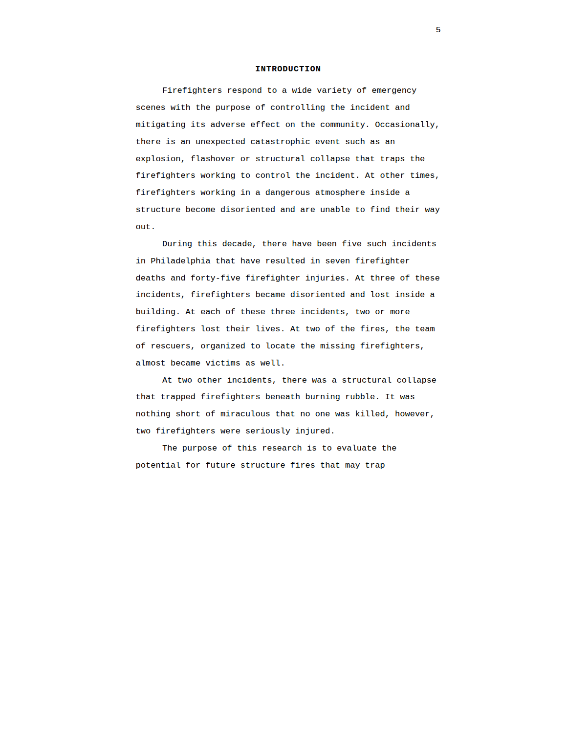5
INTRODUCTION
Firefighters respond to a wide variety of emergency scenes with the purpose of controlling the incident and mitigating its adverse effect on the community. Occasionally, there is an unexpected catastrophic event such as an explosion, flashover or structural collapse that traps the firefighters working to control the incident. At other times, firefighters working in a dangerous atmosphere inside a structure become disoriented and are unable to find their way out.
During this decade, there have been five such incidents in Philadelphia that have resulted in seven firefighter deaths and forty-five firefighter injuries. At three of these incidents, firefighters became disoriented and lost inside a building. At each of these three incidents, two or more firefighters lost their lives. At two of the fires, the team of rescuers, organized to locate the missing firefighters, almost became victims as well.
At two other incidents, there was a structural collapse that trapped firefighters beneath burning rubble. It was nothing short of miraculous that no one was killed, however, two firefighters were seriously injured.
The purpose of this research is to evaluate the potential for future structure fires that may trap